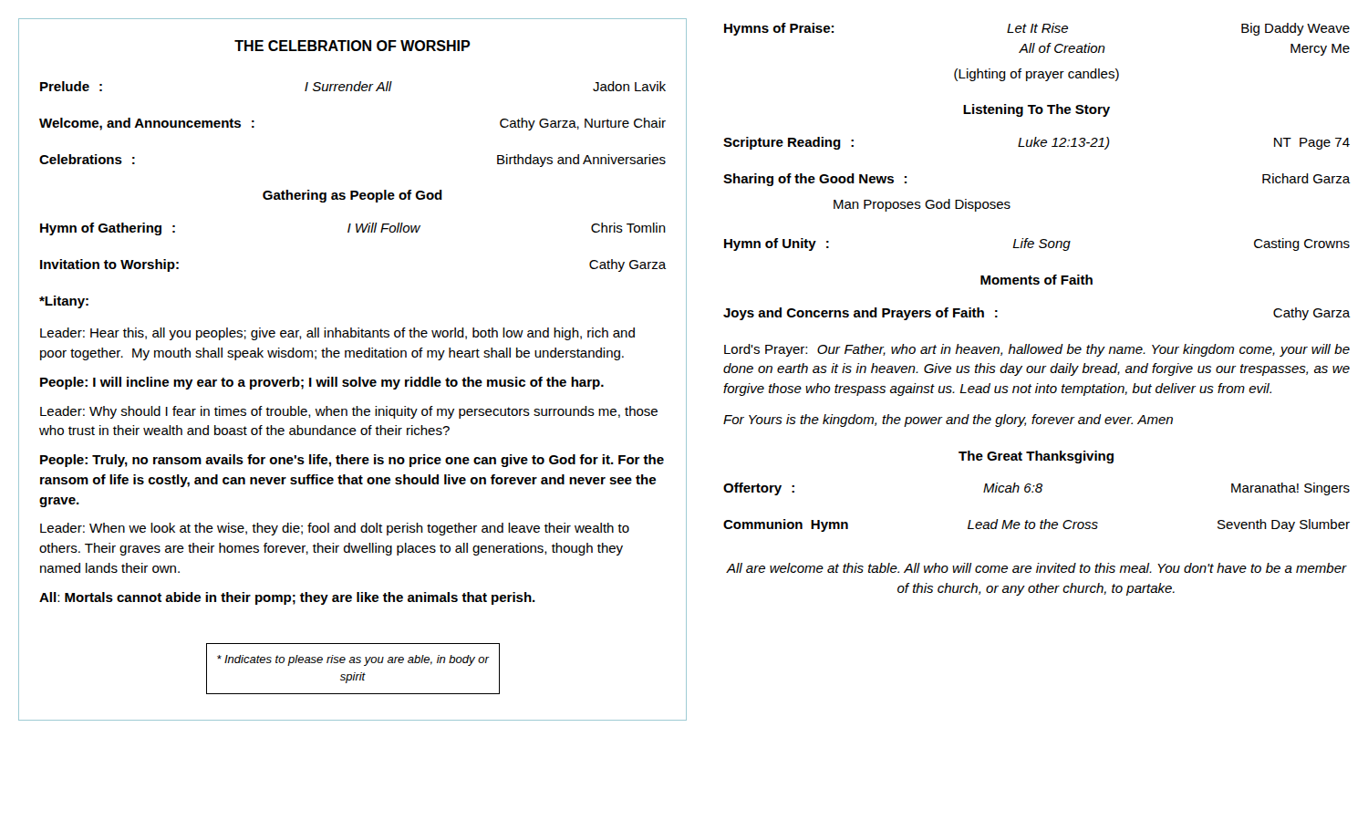THE CELEBRATION OF WORSHIP
Prelude: I Surrender All Jadon Lavik
Welcome, and Announcements: Cathy Garza, Nurture Chair
Celebrations: Birthdays and Anniversaries
Gathering as People of God
Hymn of Gathering: I Will Follow Chris Tomlin
Invitation to Worship: Cathy Garza
*Litany:
Leader: Hear this, all you peoples; give ear, all inhabitants of the world, both low and high, rich and poor together. My mouth shall speak wisdom; the meditation of my heart shall be understanding.
People: I will incline my ear to a proverb; I will solve my riddle to the music of the harp.
Leader: Why should I fear in times of trouble, when the iniquity of my persecutors surrounds me, those who trust in their wealth and boast of the abundance of their riches?
People: Truly, no ransom avails for one's life, there is no price one can give to God for it. For the ransom of life is costly, and can never suffice that one should live on forever and never see the grave.
Leader: When we look at the wise, they die; fool and dolt perish together and leave their wealth to others. Their graves are their homes forever, their dwelling places to all generations, though they named lands their own.
All: Mortals cannot abide in their pomp; they are like the animals that perish.
* Indicates to please rise as you are able, in body or spirit
Hymns of Praise: Let It Rise Big Daddy Weave All of Creation Mercy Me
(Lighting of prayer candles)
Listening To The Story
Scripture Reading: Luke 12:13-21) NT Page 74
Sharing of the Good News: Richard Garza
Man Proposes God Disposes
Hymn of Unity: Life Song Casting Crowns
Moments of Faith
Joys and Concerns and Prayers of Faith: Cathy Garza
Lord's Prayer: Our Father, who art in heaven, hallowed be thy name. Your kingdom come, your will be done on earth as it is in heaven. Give us this day our daily bread, and forgive us our trespasses, as we forgive those who trespass against us. Lead us not into temptation, but deliver us from evil.
For Yours is the kingdom, the power and the glory, forever and ever. Amen
The Great Thanksgiving
Offertory: Micah 6:8 Maranatha! Singers
Communion Hymn Lead Me to the Cross Seventh Day Slumber
All are welcome at this table. All who will come are invited to this meal. You don't have to be a member of this church, or any other church, to partake.